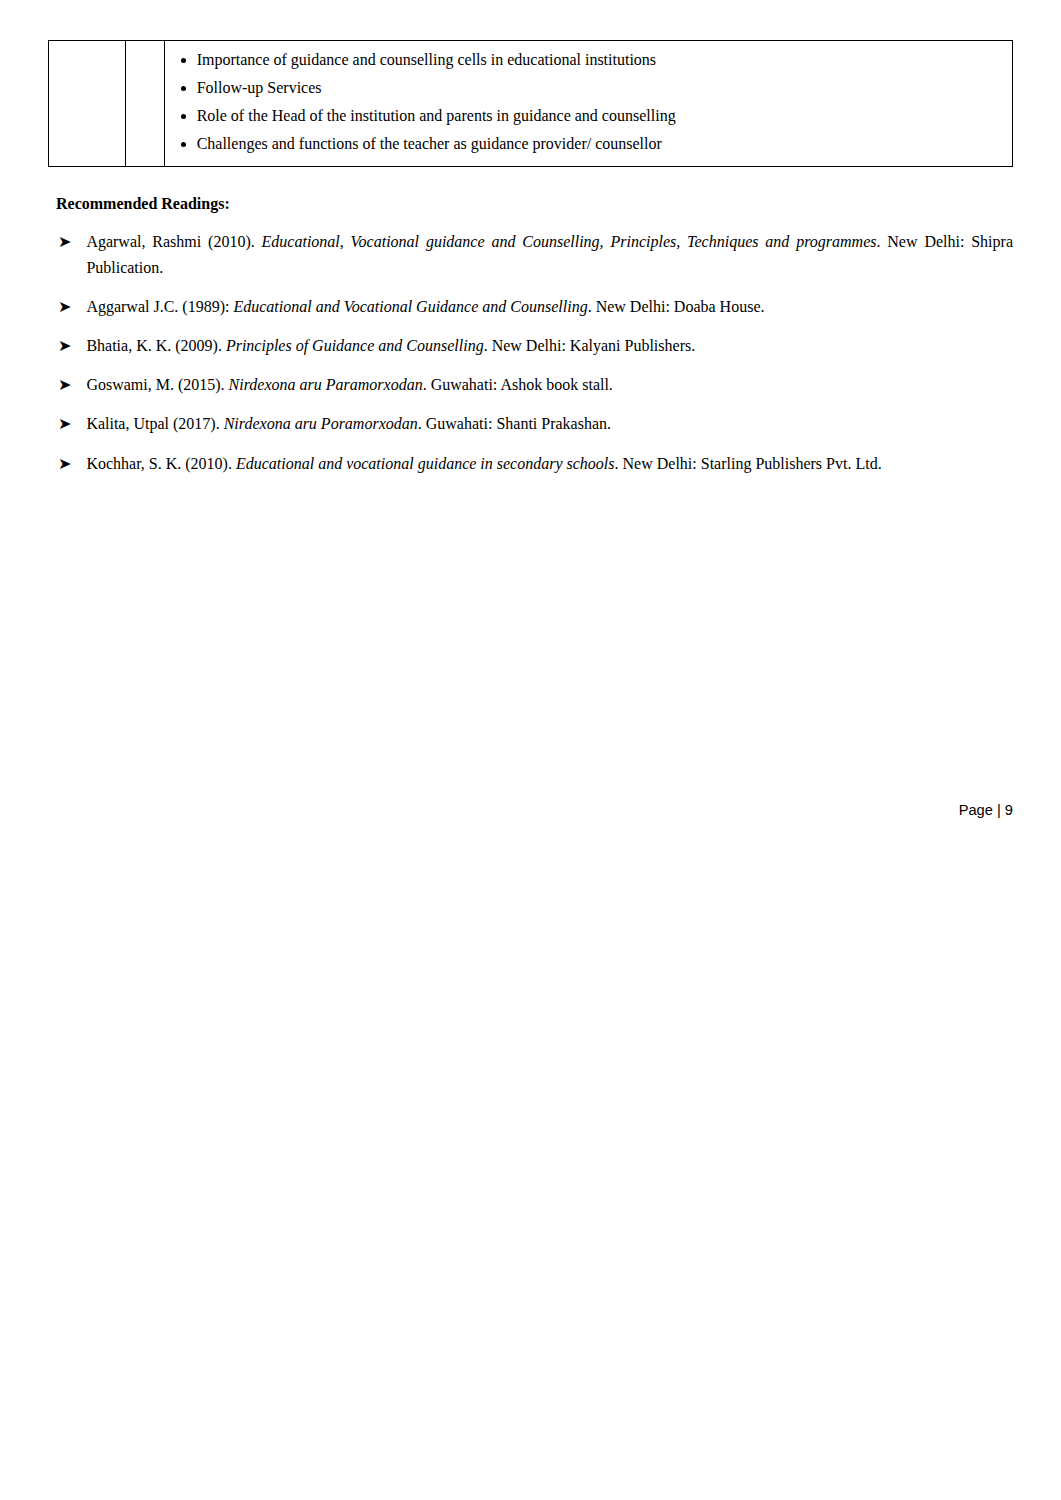| | | Importance of guidance and counselling cells in educational institutions Follow-up Services Role of the Head of the institution and parents in guidance and counselling Challenges and functions of the teacher as guidance provider/ counsellor |
Recommended Readings:
Agarwal, Rashmi (2010). Educational, Vocational guidance and Counselling, Principles, Techniques and programmes. New Delhi: Shipra Publication.
Aggarwal J.C. (1989): Educational and Vocational Guidance and Counselling. New Delhi: Doaba House.
Bhatia, K. K. (2009). Principles of Guidance and Counselling. New Delhi: Kalyani Publishers.
Goswami, M. (2015). Nirdexona aru Paramorxodan. Guwahati: Ashok book stall.
Kalita, Utpal (2017). Nirdexona aru Poramorxodan. Guwahati: Shanti Prakashan.
Kochhar, S. K. (2010). Educational and vocational guidance in secondary schools. New Delhi: Starling Publishers Pvt. Ltd.
Page | 9